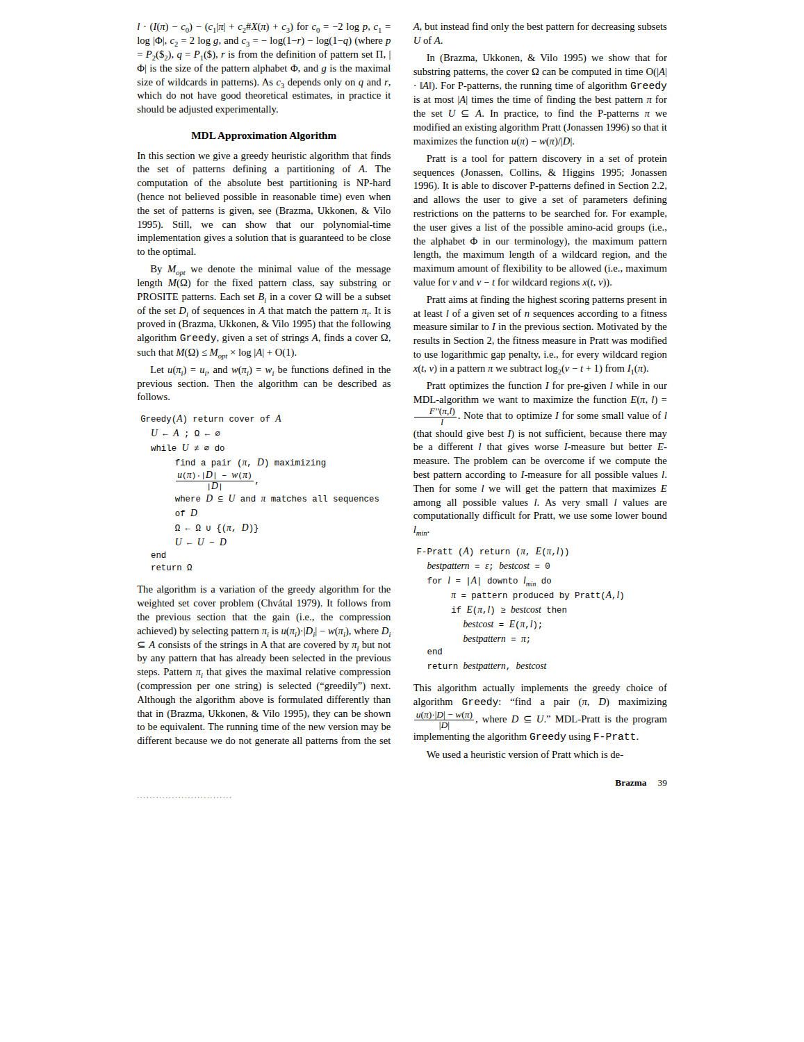l · (I(π) − c0) − (c1|π| + c2#X(π) + c3) for c0 = −2 log p, c1 = log |Φ|, c2 = 2 log g, and c3 = − log(1−r) − log(1−q) (where p = P2($2), q = P1($), r is from the definition of pattern set Π, |Φ| is the size of the pattern alphabet Φ, and g is the maximal size of wildcards in patterns). As c3 depends only on q and r, which do not have good theoretical estimates, in practice it should be adjusted experimentally.
MDL Approximation Algorithm
In this section we give a greedy heuristic algorithm that finds the set of patterns defining a partitioning of A. The computation of the absolute best partitioning is NP-hard (hence not believed possible in reasonable time) even when the set of patterns is given, see (Brazma, Ukkonen, & Vilo 1995). Still, we can show that our polynomial-time implementation gives a solution that is guaranteed to be close to the optimal.
By Mopt we denote the minimal value of the message length M(Ω) for the fixed pattern class, say substring or PROSITE patterns. Each set Bi in a cover Ω will be a subset of the set Di of sequences in A that match the pattern πi. It is proved in (Brazma, Ukkonen, & Vilo 1995) that the following algorithm Greedy, given a set of strings A, finds a cover Ω, such that M(Ω) ≤ Mopt × log |A| + O(1).
Let u(πi) = ui, and w(πi) = wi be functions defined in the previous section. Then the algorithm can be described as follows.
Greedy(A) return cover of A U ← A ; Ω ← ∅ while U ≠ ∅ do find a pair (π, D) maximizing u(π)·|D| − w(π)|D|, where D ⊆ U and π matches all sequences of D Ω ← Ω ∪ {(π, D)} U ← U − D end return Ω
The algorithm is a variation of the greedy algorithm for the weighted set cover problem (Chvátal 1979). It follows from the previous section that the gain (i.e., the compression achieved) by selecting pattern πi is u(πi)·|Di| − w(πi), where Di ⊆ A consists of the strings in A that are covered by πi but not by any pattern that has already been selected in the previous steps. Pattern πi that gives the maximal relative compression (compression per one string) is selected (“greedily”) next. Although the algorithm above is formulated differently than that in (Brazma, Ukkonen, & Vilo 1995), they can be shown to be equivalent. The running time of the new version may be different because we do not generate all patterns from the set A, but instead find only the best pattern for decreasing subsets U of A.
In (Brazma, Ukkonen, & Vilo 1995) we show that for substring patterns, the cover Ω can be computed in time O(|A| · ‖A‖). For P-patterns, the running time of algorithm Greedy is at most |A| times the time of finding the best pattern π for the set U ⊆ A. In practice, to find the P-patterns π we modified an existing algorithm Pratt (Jonassen 1996) so that it maximizes the function u(π) − w(π)/|D|.
Pratt is a tool for pattern discovery in a set of protein sequences (Jonassen, Collins, & Higgins 1995; Jonassen 1996). It is able to discover P-patterns defined in Section 2.2, and allows the user to give a set of parameters defining restrictions on the patterns to be searched for. For example, the user gives a list of the possible amino-acid groups (i.e., the alphabet Φ in our terminology), the maximum pattern length, the maximum length of a wildcard region, and the maximum amount of flexibility to be allowed (i.e., maximum value for v and v − t for wildcard regions x(t, v)).
Pratt aims at finding the highest scoring patterns present in at least l of a given set of n sequences according to a fitness measure similar to I in the previous section. Motivated by the results in Section 2, the fitness measure in Pratt was modified to use logarithmic gap penalty, i.e., for every wildcard region x(t, v) in a pattern π we subtract log2(v − t + 1) from I1(π).
Pratt optimizes the function I for pre-given l while in our MDL-algorithm we want to maximize the function E(π, l) = F''(π,l) l. Note that to optimize I for some small value of l (that should give best I) is not sufficient, because there may be a different l that gives worse I-measure but better E-measure. The problem can be overcome if we compute the best pattern according to I-measure for all possible values l. Then for some l we will get the pattern that maximizes E among all possible values l. As very small l values are computationally difficult for Pratt, we use some lower bound lmin.
F-Pratt (A) return (π, E(π,l)) bestpattern = ε; bestcost = 0 for l = |A| downto lmin do π = pattern produced by Pratt(A,l) if E(π,l) ≥ bestcost then bestcost = E(π,l); bestpattern = π; end return bestpattern, bestcost
This algorithm actually implements the greedy choice of algorithm Greedy: “find a pair (π, D) maximizing u(π)·|D| − w(π)|D|, where D ⊆ U.” MDL-Pratt is the program implementing the algorithm Greedy using F-Pratt.
We used a heuristic version of Pratt which is de-
Brazma 39
..............................